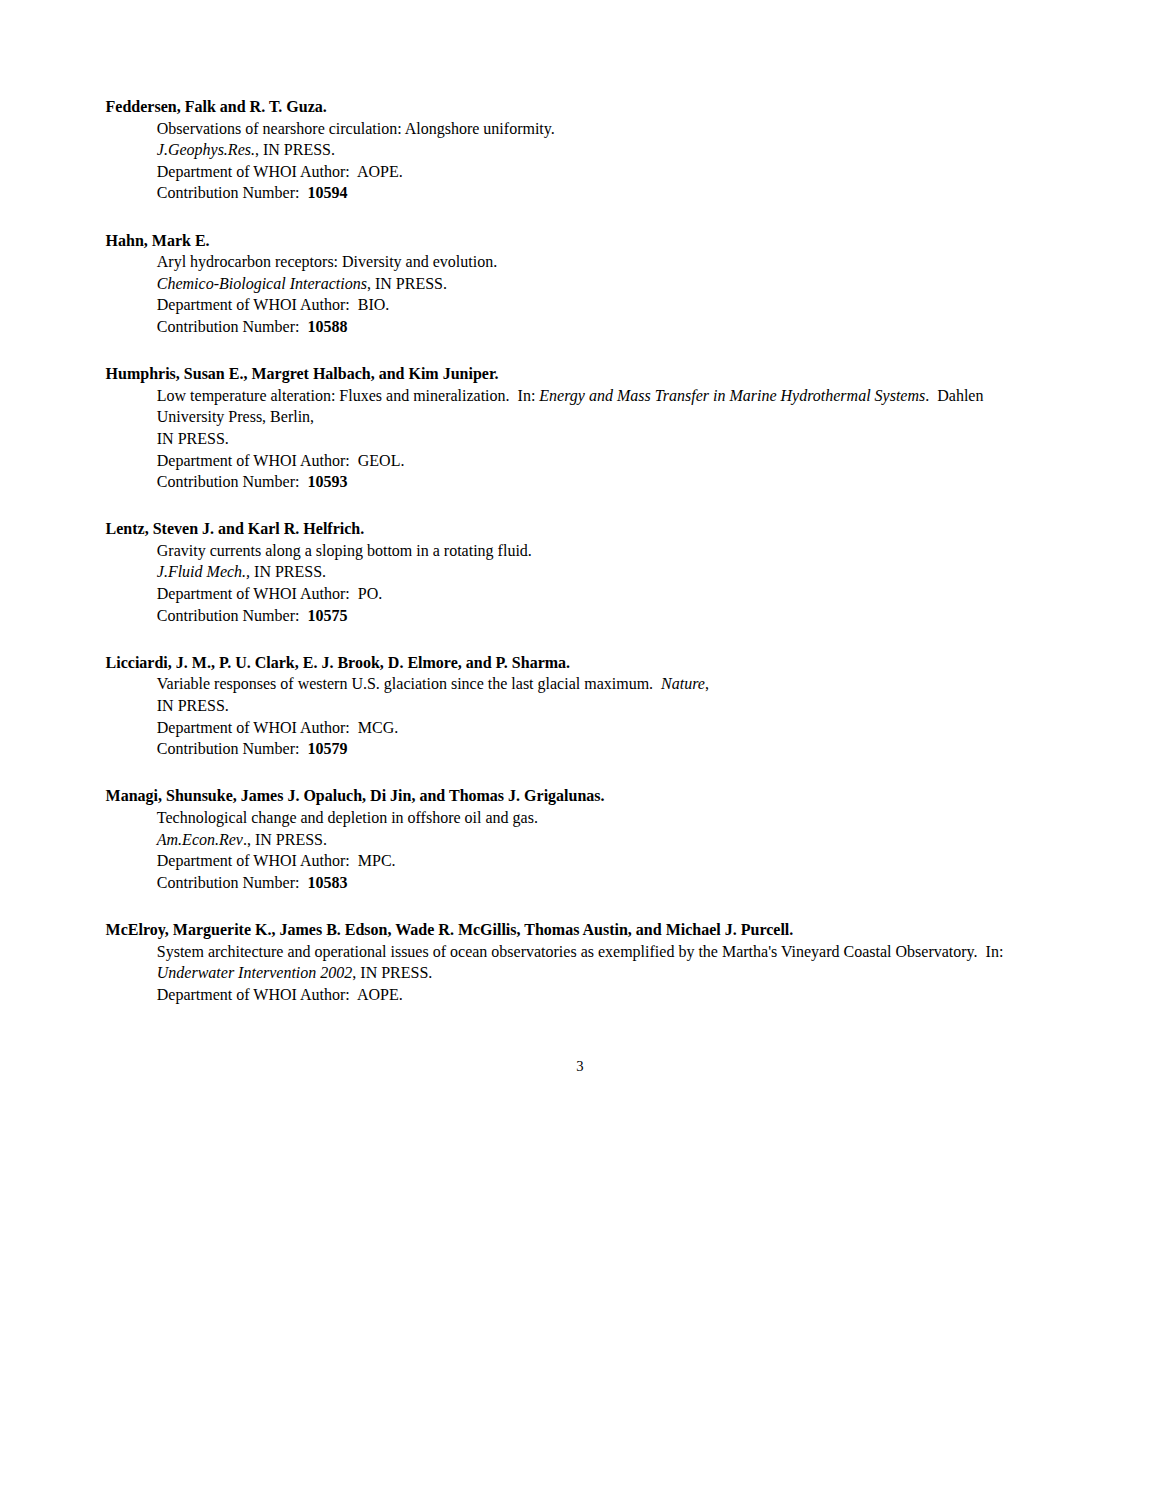Feddersen, Falk and R. T. Guza.
Observations of nearshore circulation: Alongshore uniformity.
J.Geophys.Res., IN PRESS.
Department of WHOI Author: AOPE.
Contribution Number: 10594
Hahn, Mark E.
Aryl hydrocarbon receptors: Diversity and evolution.
Chemico-Biological Interactions, IN PRESS.
Department of WHOI Author: BIO.
Contribution Number: 10588
Humphris, Susan E., Margret Halbach, and Kim Juniper.
Low temperature alteration: Fluxes and mineralization. In: Energy and Mass Transfer in Marine Hydrothermal Systems. Dahlen University Press, Berlin,
IN PRESS.
Department of WHOI Author: GEOL.
Contribution Number: 10593
Lentz, Steven J. and Karl R. Helfrich.
Gravity currents along a sloping bottom in a rotating fluid.
J.Fluid Mech., IN PRESS.
Department of WHOI Author: PO.
Contribution Number: 10575
Licciardi, J. M., P. U. Clark, E. J. Brook, D. Elmore, and P. Sharma.
Variable responses of western U.S. glaciation since the last glacial maximum. Nature,
IN PRESS.
Department of WHOI Author: MCG.
Contribution Number: 10579
Managi, Shunsuke, James J. Opaluch, Di Jin, and Thomas J. Grigalunas.
Technological change and depletion in offshore oil and gas.
Am.Econ.Rev., IN PRESS.
Department of WHOI Author: MPC.
Contribution Number: 10583
McElroy, Marguerite K., James B. Edson, Wade R. McGillis, Thomas Austin, and Michael J. Purcell.
System architecture and operational issues of ocean observatories as exemplified by the Martha's Vineyard Coastal Observatory. In: Underwater Intervention 2002, IN PRESS.
Department of WHOI Author: AOPE.
3